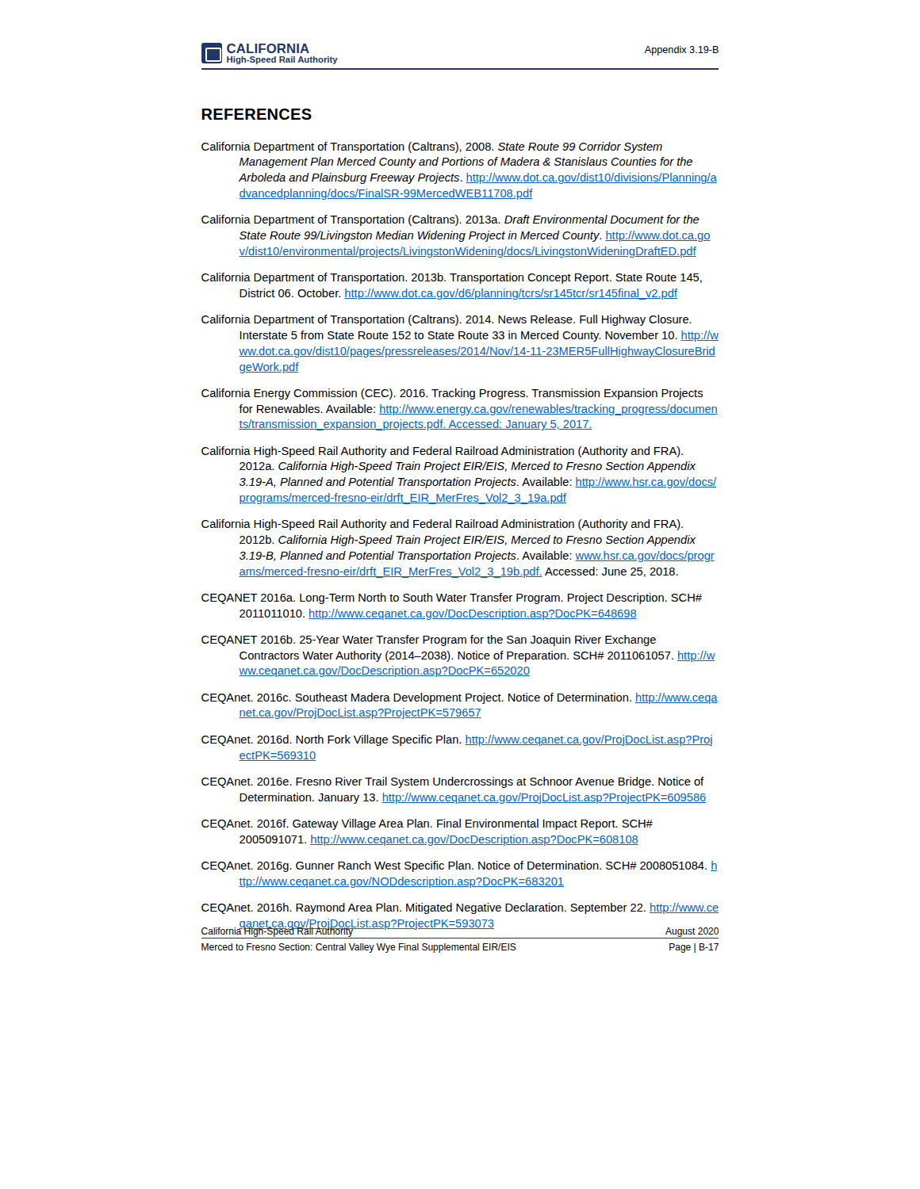CALIFORNIA
High-Speed Rail Authority
Appendix 3.19-B
REFERENCES
California Department of Transportation (Caltrans), 2008. State Route 99 Corridor System Management Plan Merced County and Portions of Madera & Stanislaus Counties for the Arboleda and Plainsburg Freeway Projects. http://www.dot.ca.gov/dist10/divisions/Planning/advancedplanning/docs/FinalSR-99MercedWEB11708.pdf
California Department of Transportation (Caltrans). 2013a. Draft Environmental Document for the State Route 99/Livingston Median Widening Project in Merced County. http://www.dot.ca.gov/dist10/environmental/projects/LivingstonWidening/docs/LivingstonWideningDraftED.pdf
California Department of Transportation. 2013b. Transportation Concept Report. State Route 145, District 06. October. http://www.dot.ca.gov/d6/planning/tcrs/sr145tcr/sr145final_v2.pdf
California Department of Transportation (Caltrans). 2014. News Release. Full Highway Closure. Interstate 5 from State Route 152 to State Route 33 in Merced County. November 10. http://www.dot.ca.gov/dist10/pages/pressreleases/2014/Nov/14-11-23MER5FullHighwayClosureBridgeWork.pdf
California Energy Commission (CEC). 2016. Tracking Progress. Transmission Expansion Projects for Renewables. Available: http://www.energy.ca.gov/renewables/tracking_progress/documents/transmission_expansion_projects.pdf. Accessed: January 5, 2017.
California High-Speed Rail Authority and Federal Railroad Administration (Authority and FRA). 2012a. California High-Speed Train Project EIR/EIS, Merced to Fresno Section Appendix 3.19-A, Planned and Potential Transportation Projects. Available: http://www.hsr.ca.gov/docs/programs/merced-fresno-eir/drft_EIR_MerFres_Vol2_3_19a.pdf
California High-Speed Rail Authority and Federal Railroad Administration (Authority and FRA). 2012b. California High-Speed Train Project EIR/EIS, Merced to Fresno Section Appendix 3.19-B, Planned and Potential Transportation Projects. Available: www.hsr.ca.gov/docs/programs/merced-fresno-eir/drft_EIR_MerFres_Vol2_3_19b.pdf. Accessed: June 25, 2018.
CEQANET 2016a. Long-Term North to South Water Transfer Program. Project Description. SCH# 2011011010. http://www.ceqanet.ca.gov/DocDescription.asp?DocPK=648698
CEQANET 2016b. 25-Year Water Transfer Program for the San Joaquin River Exchange Contractors Water Authority (2014–2038). Notice of Preparation. SCH# 2011061057. http://www.ceqanet.ca.gov/DocDescription.asp?DocPK=652020
CEQAnet. 2016c. Southeast Madera Development Project. Notice of Determination. http://www.ceqanet.ca.gov/ProjDocList.asp?ProjectPK=579657
CEQAnet. 2016d. North Fork Village Specific Plan. http://www.ceqanet.ca.gov/ProjDocList.asp?ProjectPK=569310
CEQAnet. 2016e. Fresno River Trail System Undercrossings at Schnoor Avenue Bridge. Notice of Determination. January 13. http://www.ceqanet.ca.gov/ProjDocList.asp?ProjectPK=609586
CEQAnet. 2016f. Gateway Village Area Plan. Final Environmental Impact Report. SCH# 2005091071. http://www.ceqanet.ca.gov/DocDescription.asp?DocPK=608108
CEQAnet. 2016g. Gunner Ranch West Specific Plan. Notice of Determination. SCH# 2008051084. http://www.ceqanet.ca.gov/NODdescription.asp?DocPK=683201
CEQAnet. 2016h. Raymond Area Plan. Mitigated Negative Declaration. September 22. http://www.ceqanet.ca.gov/ProjDocList.asp?ProjectPK=593073
California High-Speed Rail Authority August 2020
Merced to Fresno Section: Central Valley Wye Final Supplemental EIR/EIS Page | B-17